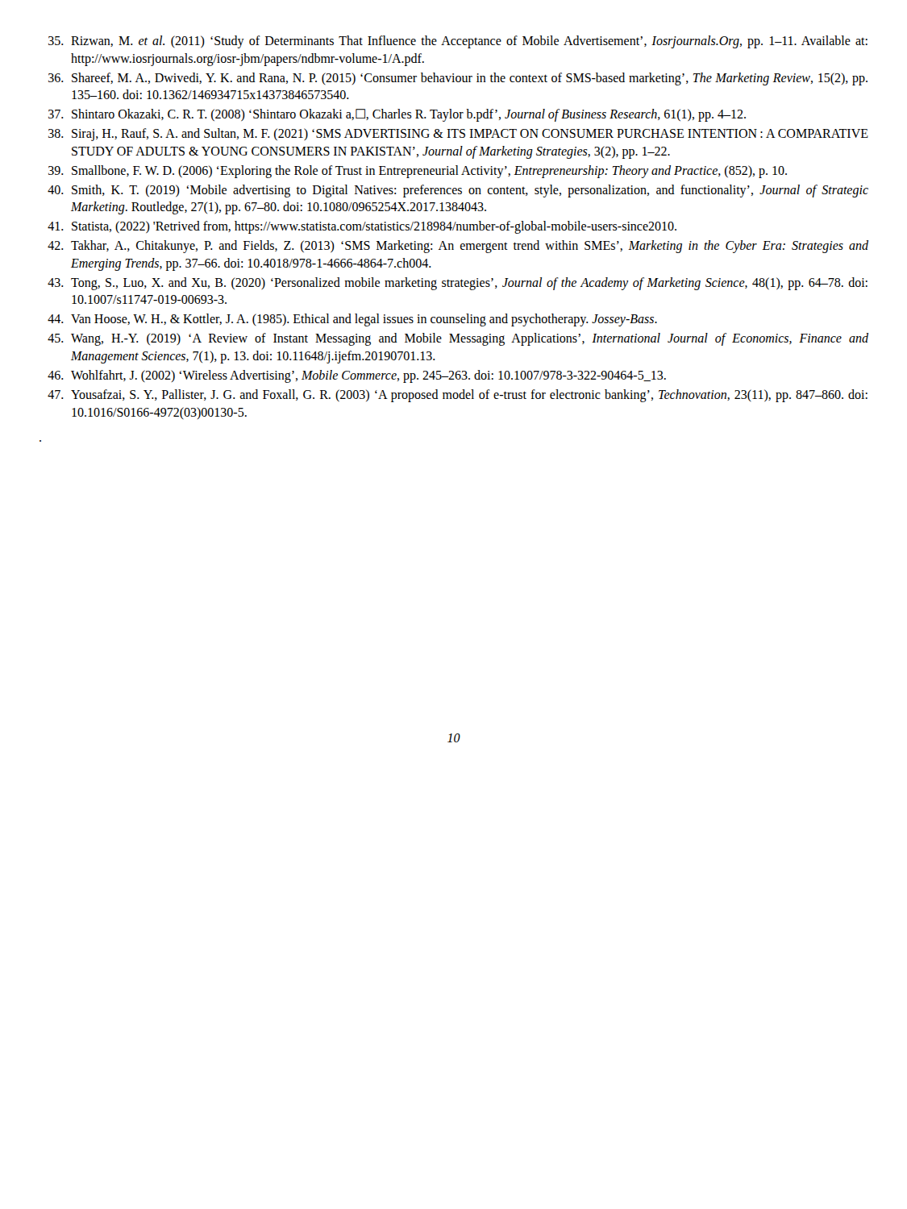Rizwan, M. et al. (2011) ‘Study of Determinants That Influence the Acceptance of Mobile Advertisement’, Iosrjournals.Org, pp. 1–11. Available at: http://www.iosrjournals.org/iosr-jbm/papers/ndbmr-volume-1/A.pdf.
Shareef, M. A., Dwivedi, Y. K. and Rana, N. P. (2015) ‘Consumer behaviour in the context of SMS-based marketing’, The Marketing Review, 15(2), pp. 135–160. doi: 10.1362/146934715x14373846573540.
Shintaro Okazaki, C. R. T. (2008) ‘Shintaro Okazaki a,☐, Charles R. Taylor b.pdf’, Journal of Business Research, 61(1), pp. 4–12.
Siraj, H., Rauf, S. A. and Sultan, M. F. (2021) ‘SMS ADVERTISING & ITS IMPACT ON CONSUMER PURCHASE INTENTION : A COMPARATIVE STUDY OF ADULTS & YOUNG CONSUMERS IN PAKISTAN’, Journal of Marketing Strategies, 3(2), pp. 1–22.
Smallbone, F. W. D. (2006) ‘Exploring the Role of Trust in Entrepreneurial Activity’, Entrepreneurship: Theory and Practice, (852), p. 10.
Smith, K. T. (2019) ‘Mobile advertising to Digital Natives: preferences on content, style, personalization, and functionality’, Journal of Strategic Marketing. Routledge, 27(1), pp. 67–80. doi: 10.1080/0965254X.2017.1384043.
Statista, (2022) 'Retrived from, https://www.statista.com/statistics/218984/number-of-global-mobile-users-since2010.
Takhar, A., Chitakunye, P. and Fields, Z. (2013) ‘SMS Marketing: An emergent trend within SMEs’, Marketing in the Cyber Era: Strategies and Emerging Trends, pp. 37–66. doi: 10.4018/978-1-4666-4864-7.ch004.
Tong, S., Luo, X. and Xu, B. (2020) ‘Personalized mobile marketing strategies’, Journal of the Academy of Marketing Science, 48(1), pp. 64–78. doi: 10.1007/s11747-019-00693-3.
Van Hoose, W. H., & Kottler, J. A. (1985). Ethical and legal issues in counseling and psychotherapy. Jossey-Bass.
Wang, H.-Y. (2019) ‘A Review of Instant Messaging and Mobile Messaging Applications’, International Journal of Economics, Finance and Management Sciences, 7(1), p. 13. doi: 10.11648/j.ijefm.20190701.13.
Wohlfahrt, J. (2002) ‘Wireless Advertising’, Mobile Commerce, pp. 245–263. doi: 10.1007/978-3-322-90464-5_13.
Yousafzai, S. Y., Pallister, J. G. and Foxall, G. R. (2003) ‘A proposed model of e-trust for electronic banking’, Technovation, 23(11), pp. 847–860. doi: 10.1016/S0166-4972(03)00130-5.
.
10